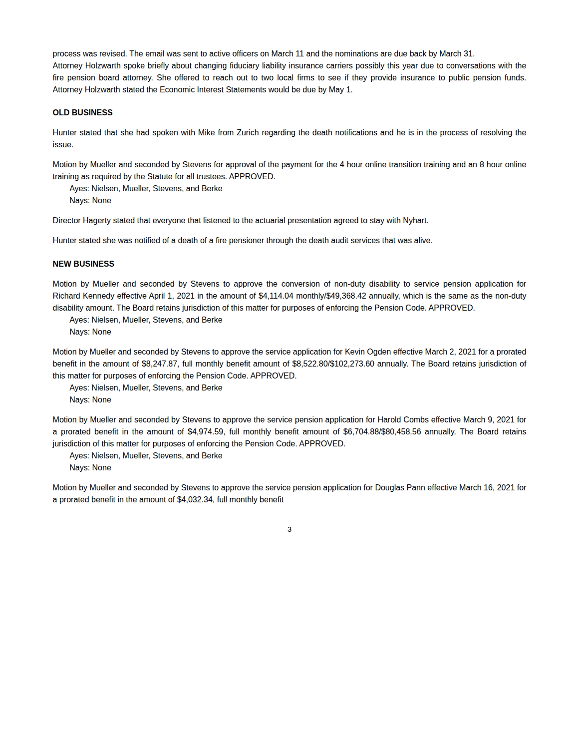process was revised. The email was sent to active officers on March 11 and the nominations are due back by March 31.
Attorney Holzwarth spoke briefly about changing fiduciary liability insurance carriers possibly this year due to conversations with the fire pension board attorney. She offered to reach out to two local firms to see if they provide insurance to public pension funds. Attorney Holzwarth stated the Economic Interest Statements would be due by May 1.
OLD BUSINESS
Hunter stated that she had spoken with Mike from Zurich regarding the death notifications and he is in the process of resolving the issue.
Motion by Mueller and seconded by Stevens for approval of the payment for the 4 hour online transition training and an 8 hour online training as required by the Statute for all trustees. APPROVED.
Ayes: Nielsen, Mueller, Stevens, and Berke
Nays: None
Director Hagerty stated that everyone that listened to the actuarial presentation agreed to stay with Nyhart.
Hunter stated she was notified of a death of a fire pensioner through the death audit services that was alive.
NEW BUSINESS
Motion by Mueller and seconded by Stevens to approve the conversion of non-duty disability to service pension application for Richard Kennedy effective April 1, 2021 in the amount of $4,114.04 monthly/$49,368.42 annually, which is the same as the non-duty disability amount. The Board retains jurisdiction of this matter for purposes of enforcing the Pension Code. APPROVED.
Ayes: Nielsen, Mueller, Stevens, and Berke
Nays: None
Motion by Mueller and seconded by Stevens to approve the service application for Kevin Ogden effective March 2, 2021 for a prorated benefit in the amount of $8,247.87, full monthly benefit amount of $8,522.80/$102,273.60 annually. The Board retains jurisdiction of this matter for purposes of enforcing the Pension Code. APPROVED.
Ayes: Nielsen, Mueller, Stevens, and Berke
Nays: None
Motion by Mueller and seconded by Stevens to approve the service pension application for Harold Combs effective March 9, 2021 for a prorated benefit in the amount of $4,974.59, full monthly benefit amount of $6,704.88/$80,458.56 annually. The Board retains jurisdiction of this matter for purposes of enforcing the Pension Code. APPROVED.
Ayes: Nielsen, Mueller, Stevens, and Berke
Nays: None
Motion by Mueller and seconded by Stevens to approve the service pension application for Douglas Pann effective March 16, 2021 for a prorated benefit in the amount of $4,032.34, full monthly benefit
3